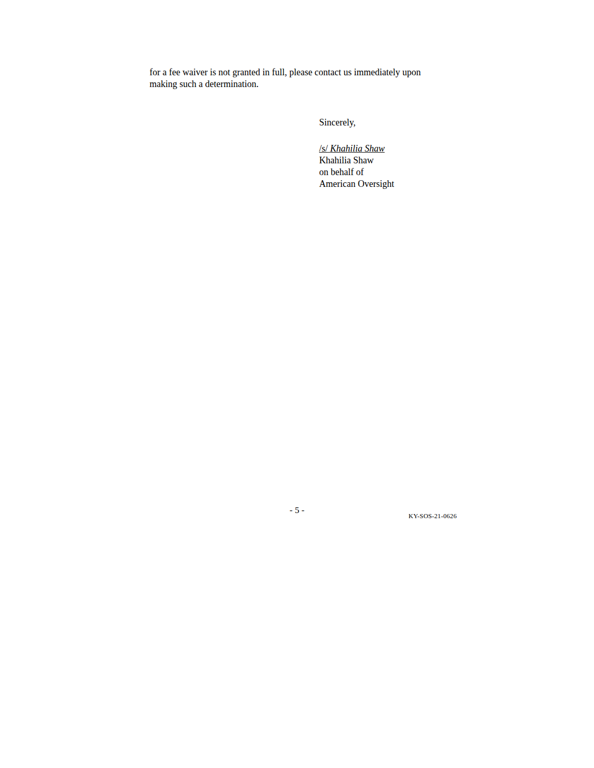for a fee waiver is not granted in full, please contact us immediately upon making such a determination.
Sincerely,
/s/ Khahilia Shaw
Khahilia Shaw
on behalf of
American Oversight
- 5 -
KY-SOS-21-0626